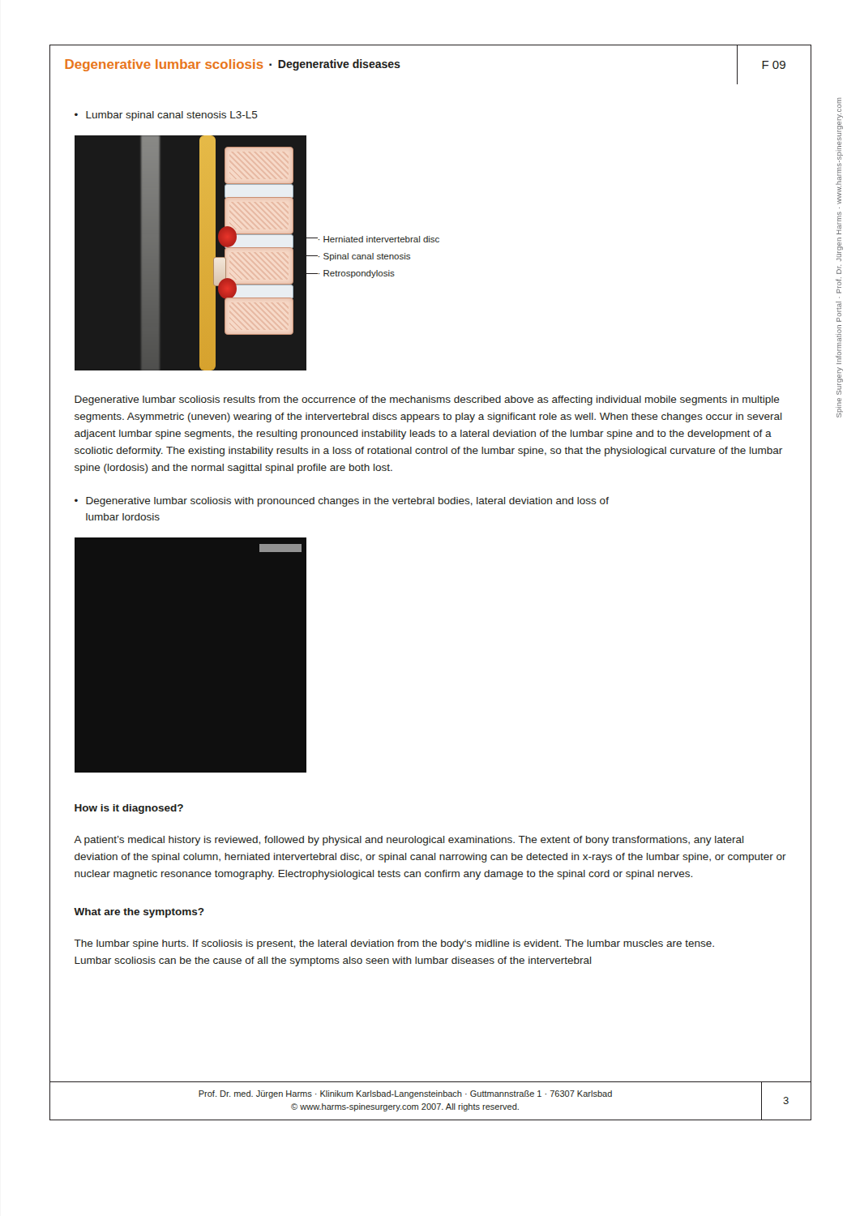Spine Surgery Information Portal · Prof. Dr. Jürgen Harms · www.harms-spinesurgery.com
Degenerative lumbar scoliosis · Degenerative diseases
F 09
Lumbar spinal canal stenosis L3-L5
Herniated intervertebral disc
Spinal canal stenosis
Retrospondylosis
Degenerative lumbar scoliosis results from the occurrence of the mechanisms described above as affecting individual mobile segments in multiple segments. Asymmetric (uneven) wearing of the intervertebral discs appears to play a significant role as well. When these changes occur in several adjacent lumbar spine segments, the resulting pronounced instability leads to a lateral deviation of the lumbar spine and to the development of a scoliotic deformity. The existing instability results in a loss of rotational control of the lumbar spine, so that the physiological curvature of the lumbar spine (lordosis) and the normal sagittal spinal profile are both lost.
Degenerative lumbar scoliosis with pronounced changes in the vertebral bodies, lateral deviation and loss of
lumbar lordosis
How is it diagnosed?
A patient’s medical history is reviewed, followed by physical and neurological examinations. The extent of bony transformations, any lateral deviation of the spinal column, herniated intervertebral disc, or spinal canal narrowing can be detected in x-rays of the lumbar spine, or computer or nuclear magnetic resonance tomography. Electrophysiological tests can confirm any damage to the spinal cord or spinal nerves.
What are the symptoms?
The lumbar spine hurts. If scoliosis is present, the lateral deviation from the body‘s midline is evident. The lumbar muscles are tense.
Lumbar scoliosis can be the cause of all the symptoms also seen with lumbar diseases of the intervertebral
Prof. Dr. med. Jürgen Harms · Klinikum Karlsbad-Langensteinbach · Guttmannstraße 1 · 76307 Karlsbad
© www.harms-spinesurgery.com 2007. All rights reserved.
3